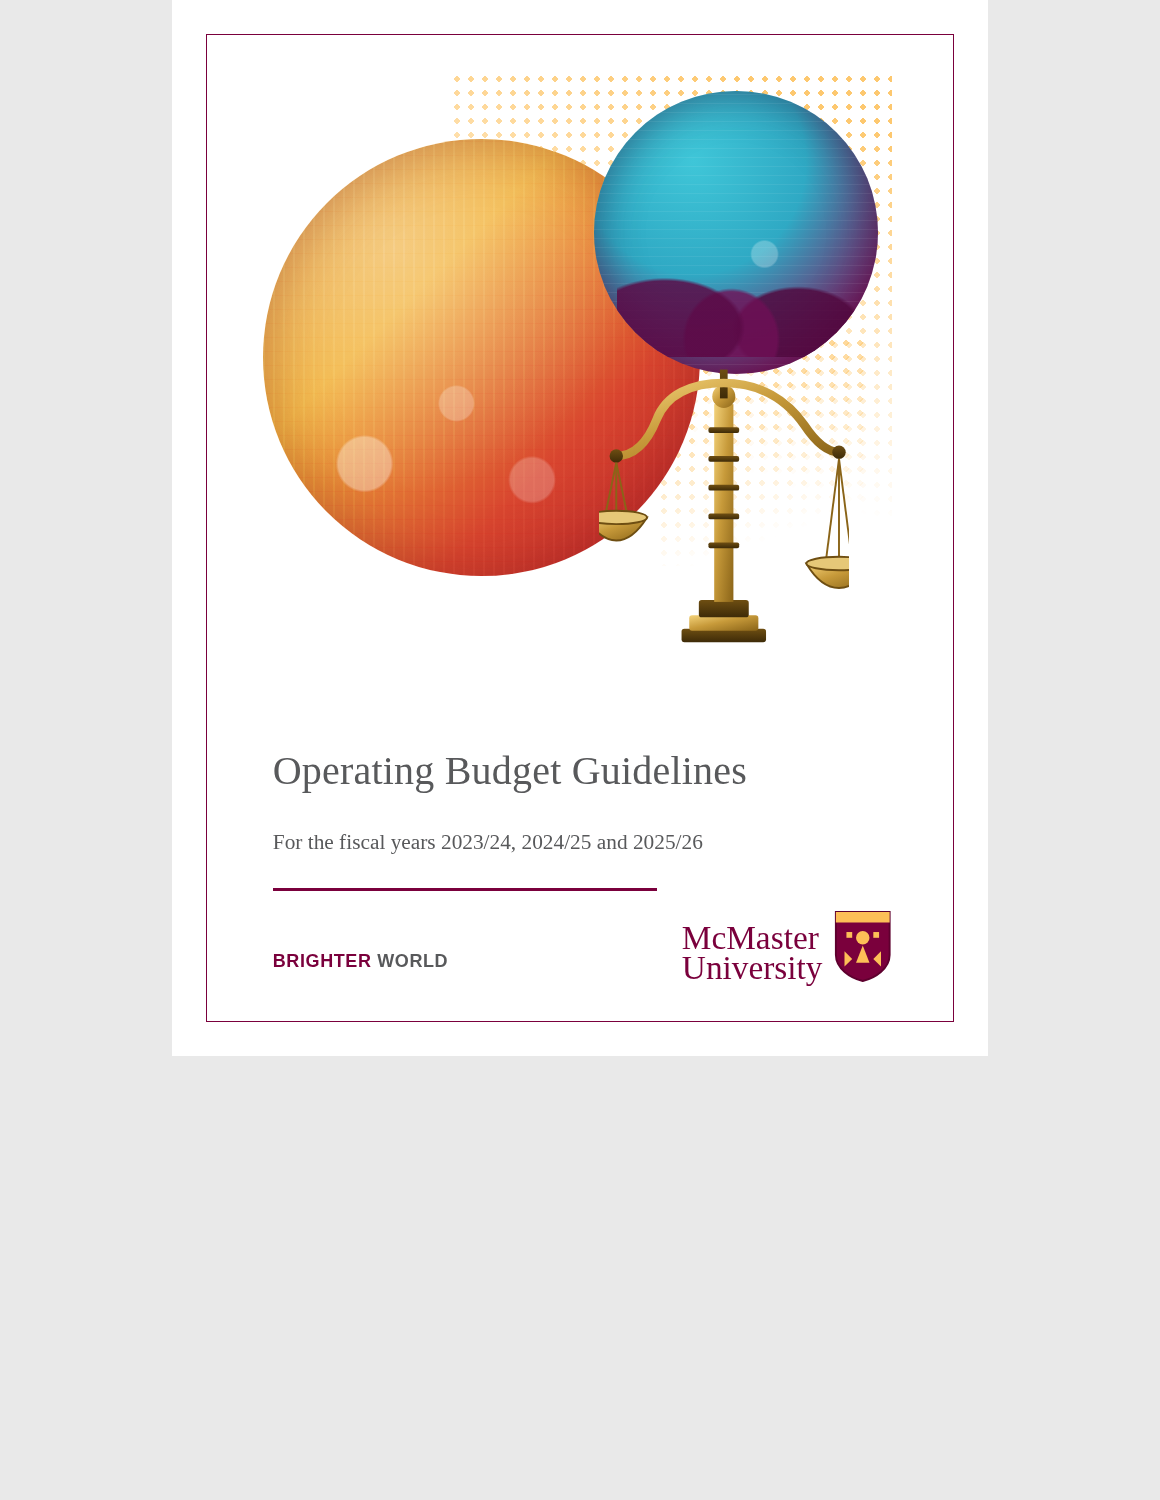Operating Budget Guidelines
For the fiscal years 2023/24, 2024/25 and 2025/26
BRIGHTER WORLD
McMaster
University